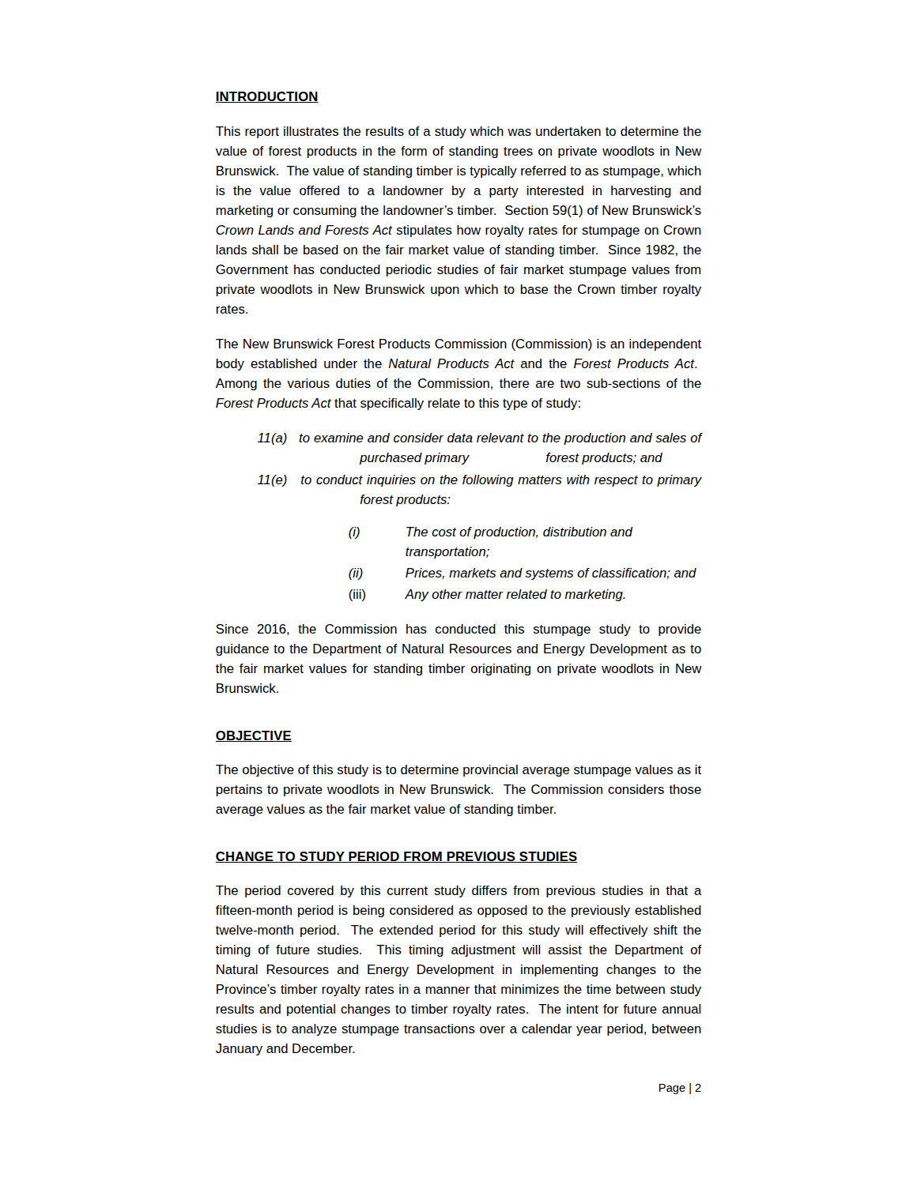INTRODUCTION
This report illustrates the results of a study which was undertaken to determine the value of forest products in the form of standing trees on private woodlots in New Brunswick. The value of standing timber is typically referred to as stumpage, which is the value offered to a landowner by a party interested in harvesting and marketing or consuming the landowner’s timber. Section 59(1) of New Brunswick’s Crown Lands and Forests Act stipulates how royalty rates for stumpage on Crown lands shall be based on the fair market value of standing timber. Since 1982, the Government has conducted periodic studies of fair market stumpage values from private woodlots in New Brunswick upon which to base the Crown timber royalty rates.
The New Brunswick Forest Products Commission (Commission) is an independent body established under the Natural Products Act and the Forest Products Act. Among the various duties of the Commission, there are two sub-sections of the Forest Products Act that specifically relate to this type of study:
11(a) to examine and consider data relevant to the production and sales of purchased primary forest products; and
11(e) to conduct inquiries on the following matters with respect to primary forest products:
(i) The cost of production, distribution and transportation;
(ii) Prices, markets and systems of classification; and
(iii) Any other matter related to marketing.
Since 2016, the Commission has conducted this stumpage study to provide guidance to the Department of Natural Resources and Energy Development as to the fair market values for standing timber originating on private woodlots in New Brunswick.
OBJECTIVE
The objective of this study is to determine provincial average stumpage values as it pertains to private woodlots in New Brunswick. The Commission considers those average values as the fair market value of standing timber.
CHANGE TO STUDY PERIOD FROM PREVIOUS STUDIES
The period covered by this current study differs from previous studies in that a fifteen-month period is being considered as opposed to the previously established twelve-month period. The extended period for this study will effectively shift the timing of future studies. This timing adjustment will assist the Department of Natural Resources and Energy Development in implementing changes to the Province’s timber royalty rates in a manner that minimizes the time between study results and potential changes to timber royalty rates. The intent for future annual studies is to analyze stumpage transactions over a calendar year period, between January and December.
Page | 2